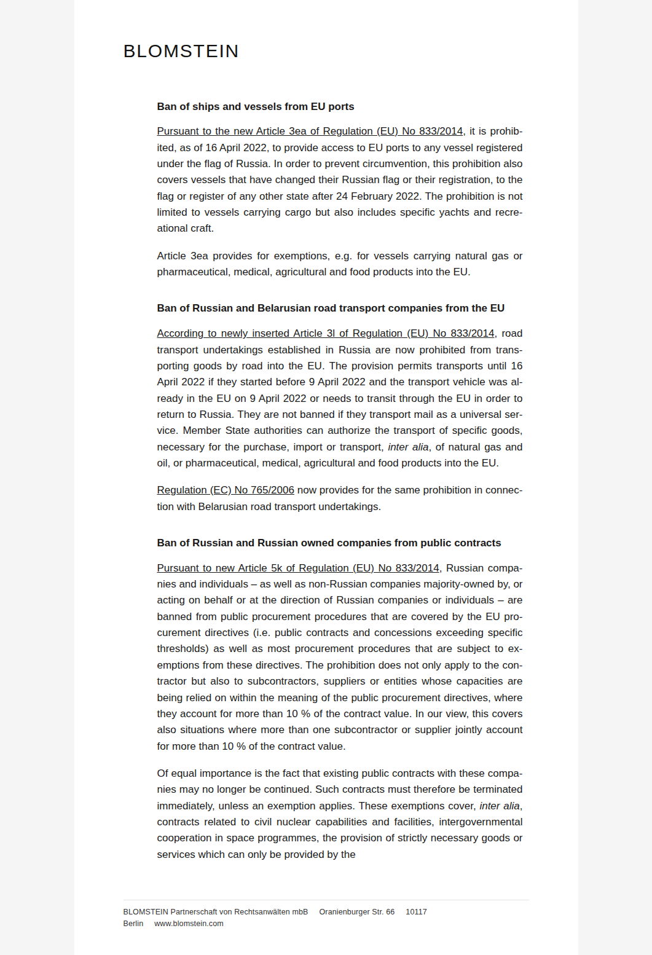BLOMSTEIN
Ban of ships and vessels from EU ports
Pursuant to the new Article 3ea of Regulation (EU) No 833/2014, it is prohibited, as of 16 April 2022, to provide access to EU ports to any vessel registered under the flag of Russia. In order to prevent circumvention, this prohibition also covers vessels that have changed their Russian flag or their registration, to the flag or register of any other state after 24 February 2022. The prohibition is not limited to vessels carrying cargo but also includes specific yachts and recreational craft.
Article 3ea provides for exemptions, e.g. for vessels carrying natural gas or pharmaceutical, medical, agricultural and food products into the EU.
Ban of Russian and Belarusian road transport companies from the EU
According to newly inserted Article 3l of Regulation (EU) No 833/2014, road transport undertakings established in Russia are now prohibited from transporting goods by road into the EU. The provision permits transports until 16 April 2022 if they started before 9 April 2022 and the transport vehicle was already in the EU on 9 April 2022 or needs to transit through the EU in order to return to Russia. They are not banned if they transport mail as a universal service. Member State authorities can authorize the transport of specific goods, necessary for the purchase, import or transport, inter alia, of natural gas and oil, or pharmaceutical, medical, agricultural and food products into the EU.
Regulation (EC) No 765/2006 now provides for the same prohibition in connection with Belarusian road transport undertakings.
Ban of Russian and Russian owned companies from public contracts
Pursuant to new Article 5k of Regulation (EU) No 833/2014, Russian companies and individuals – as well as non-Russian companies majority-owned by, or acting on behalf or at the direction of Russian companies or individuals – are banned from public procurement procedures that are covered by the EU procurement directives (i.e. public contracts and concessions exceeding specific thresholds) as well as most procurement procedures that are subject to exemptions from these directives. The prohibition does not only apply to the contractor but also to subcontractors, suppliers or entities whose capacities are being relied on within the meaning of the public procurement directives, where they account for more than 10 % of the contract value. In our view, this covers also situations where more than one subcontractor or supplier jointly account for more than 10 % of the contract value.
Of equal importance is the fact that existing public contracts with these companies may no longer be continued. Such contracts must therefore be terminated immediately, unless an exemption applies. These exemptions cover, inter alia, contracts related to civil nuclear capabilities and facilities, intergovernmental cooperation in space programmes, the provision of strictly necessary goods or services which can only be provided by the
BLOMSTEIN Partnerschaft von Rechtsanwälten mbB Oranienburger Str. 6610117 Berlin www.blomstein.com